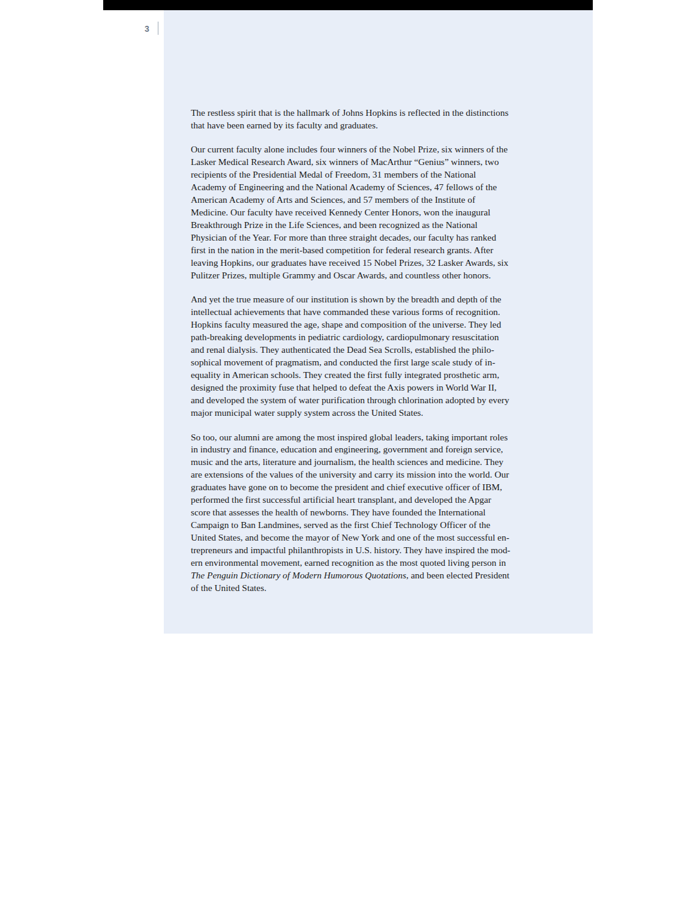3
The restless spirit that is the hallmark of Johns Hopkins is reflected in the distinctions that have been earned by its faculty and graduates.
Our current faculty alone includes four winners of the Nobel Prize, six winners of the Lasker Medical Research Award, six winners of MacArthur “Genius” winners, two recipients of the Presidential Medal of Freedom, 31 members of the National Academy of Engineering and the National Academy of Sciences, 47 fellows of the American Academy of Arts and Sciences, and 57 members of the Institute of Medicine. Our faculty have received Kennedy Center Honors, won the inaugural Breakthrough Prize in the Life Sciences, and been recognized as the National Physician of the Year. For more than three straight decades, our faculty has ranked first in the nation in the merit-based competition for federal research grants. After leaving Hopkins, our graduates have received 15 Nobel Prizes, 32 Lasker Awards, six Pulitzer Prizes, multiple Grammy and Oscar Awards, and countless other honors.
And yet the true measure of our institution is shown by the breadth and depth of the intellectual achievements that have commanded these various forms of recognition. Hopkins faculty measured the age, shape and composition of the universe. They led path-breaking developments in pediatric cardiology, cardiopulmonary resuscitation and renal dialysis. They authenticated the Dead Sea Scrolls, established the philosophical movement of pragmatism, and conducted the first large scale study of inequality in American schools. They created the first fully integrated prosthetic arm, designed the proximity fuse that helped to defeat the Axis powers in World War II, and developed the system of water purification through chlorination adopted by every major municipal water supply system across the United States.
So too, our alumni are among the most inspired global leaders, taking important roles in industry and finance, education and engineering, government and foreign service, music and the arts, literature and journalism, the health sciences and medicine. They are extensions of the values of the university and carry its mission into the world. Our graduates have gone on to become the president and chief executive officer of IBM, performed the first successful artificial heart transplant, and developed the Apgar score that assesses the health of newborns. They have founded the International Campaign to Ban Landmines, served as the first Chief Technology Officer of the United States, and become the mayor of New York and one of the most successful entrepreneurs and impactful philanthropists in U.S. history. They have inspired the modern environmental movement, earned recognition as the most quoted living person in The Penguin Dictionary of Modern Humorous Quotations, and been elected President of the United States.